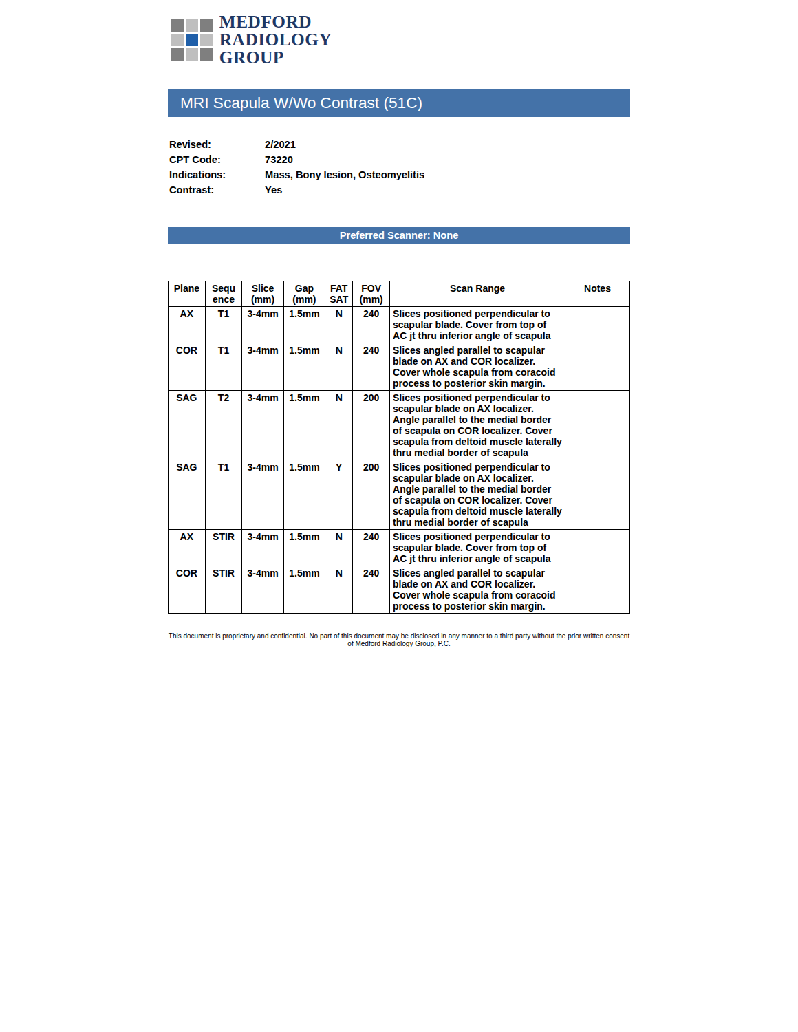MEDFORD
RADIOLOGY
GROUP
MRI Scapula W/Wo Contrast (51C)
| Revised: | 2/2021 |
| CPT Code: | 73220 |
| Indications: | Mass, Bony lesion, Osteomyelitis |
| Contrast: | Yes |
Preferred Scanner: None
| Plane | Sequ ence | Slice (mm) | Gap (mm) | FAT SAT | FOV (mm) | Scan Range | Notes |
| --- | --- | --- | --- | --- | --- | --- | --- |
| AX | T1 | 3-4mm | 1.5mm | N | 240 | Slices positioned perpendicular to scapular blade. Cover from top of AC jt thru inferior angle of scapula | |
| COR | T1 | 3-4mm | 1.5mm | N | 240 | Slices angled parallel to scapular blade on AX and COR localizer. Cover whole scapula from coracoid process to posterior skin margin. | |
| SAG | T2 | 3-4mm | 1.5mm | N | 200 | Slices positioned perpendicular to scapular blade on AX localizer. Angle parallel to the medial border of scapula on COR localizer. Cover scapula from deltoid muscle laterally thru medial border of scapula | |
| SAG | T1 | 3-4mm | 1.5mm | Y | 200 | Slices positioned perpendicular to scapular blade on AX localizer. Angle parallel to the medial border of scapula on COR localizer. Cover scapula from deltoid muscle laterally thru medial border of scapula | |
| AX | STIR | 3-4mm | 1.5mm | N | 240 | Slices positioned perpendicular to scapular blade. Cover from top of AC jt thru inferior angle of scapula | |
| COR | STIR | 3-4mm | 1.5mm | N | 240 | Slices angled parallel to scapular blade on AX and COR localizer. Cover whole scapula from coracoid process to posterior skin margin. | |
This document is proprietary and confidential. No part of this document may be disclosed in any manner to a third party without the prior written consent of Medford Radiology Group, P.C.